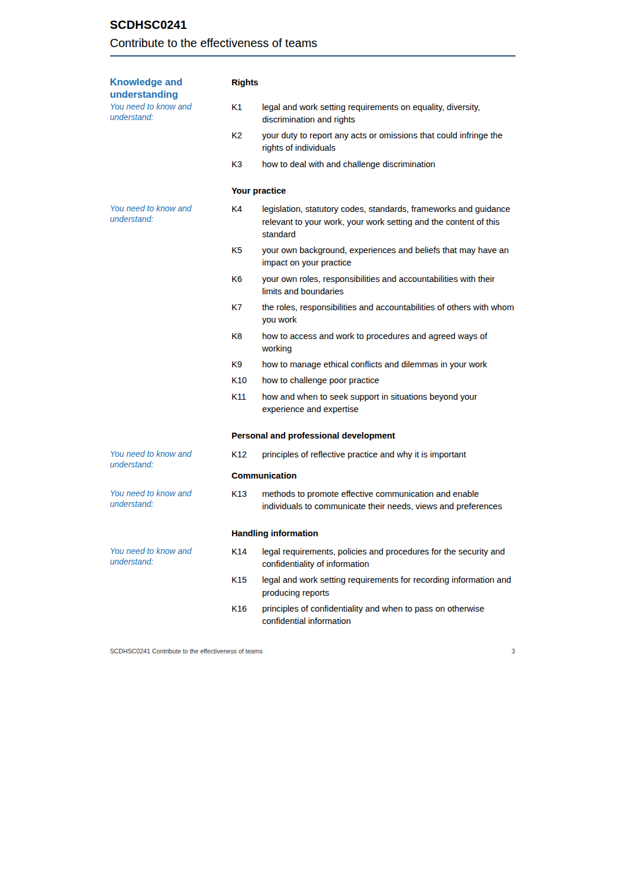SCDHSC0241
Contribute to the effectiveness of teams
| Knowledge and understanding | Rights |
| You need to know and understand: | / K1 / legal and work setting requirements on equality, diversity, discrimination and rights / / K2 / your duty to report any acts or omissions that could infringe the rights of individuals / / K3 / how to deal with and challenge discrimination / |
| | Your practice |
| You need to know and understand: | / K4 / legislation, statutory codes, standards, frameworks and guidance relevant to your work, your work setting and the content of this standard / / K5 / your own background, experiences and beliefs that may have an impact on your practice / / K6 / your own roles, responsibilities and accountabilities with their limits and boundaries / / K7 / the roles, responsibilities and accountabilities of others with whom you work / / K8 / how to access and work to procedures and agreed ways of working / / K9 / how to manage ethical conflicts and dilemmas in your work / / K10 / how to challenge poor practice / / K11 / how and when to seek support in situations beyond your experience and expertise / |
| | Personal and professional development |
| You need to know and understand: | / K12 / principles of reflective practice and why it is important / |
| | Communication |
| You need to know and understand: | / K13 / methods to promote effective communication and enable individuals to communicate their needs, views and preferences / |
| | Handling information |
| You need to know and understand: | / K14 / legal requirements, policies and procedures for the security and confidentiality of information / / K15 / legal and work setting requirements for recording information and producing reports / / K16 / principles of confidentiality and when to pass on otherwise confidential information / |
SCDHSC0241 Contribute to the effectiveness of teams 3